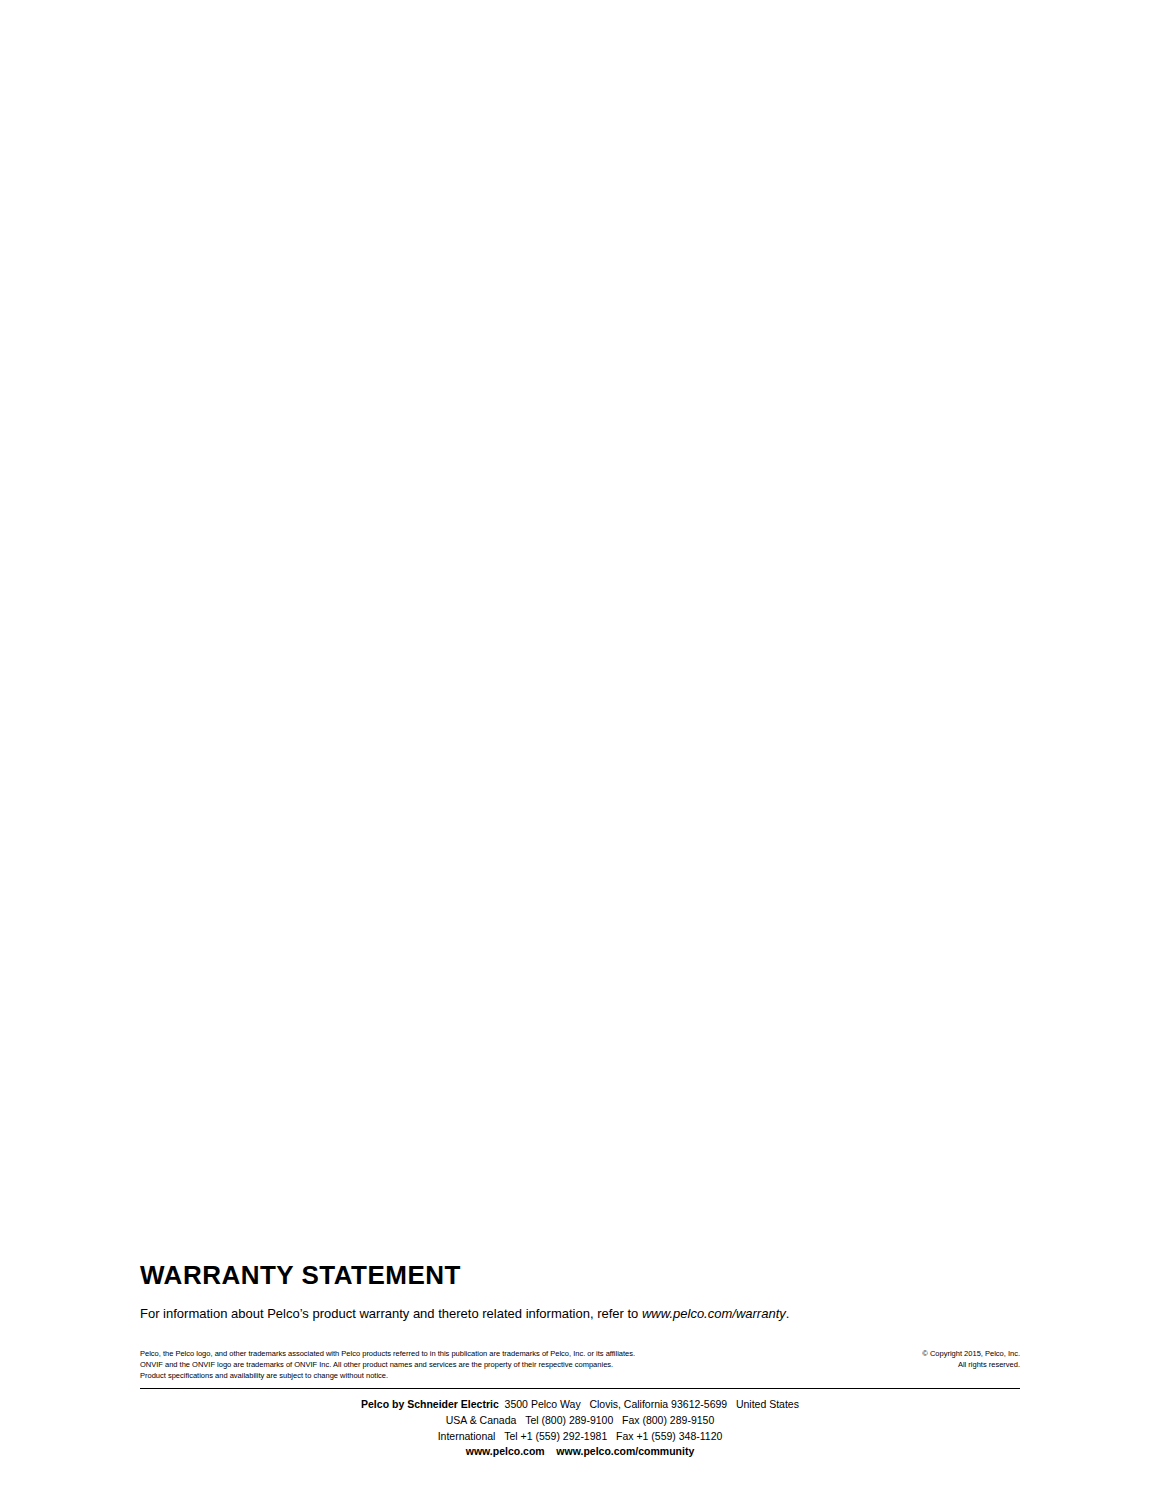WARRANTY STATEMENT
For information about Pelco’s product warranty and thereto related information, refer to www.pelco.com/warranty.
Pelco, the Pelco logo, and other trademarks associated with Pelco products referred to in this publication are trademarks of Pelco, Inc. or its affiliates.
ONVIF and the ONVIF logo are trademarks of ONVIF Inc. All other product names and services are the property of their respective companies.
Product specifications and availability are subject to change without notice.
© Copyright 2015, Pelco, Inc.
All rights reserved.
Pelco by Schneider Electric 3500 Pelco Way Clovis, California 93612-5699 United States
USA & Canada Tel (800) 289-9100 Fax (800) 289-9150
International Tel +1 (559) 292-1981 Fax +1 (559) 348-1120
www.pelco.com www.pelco.com/community